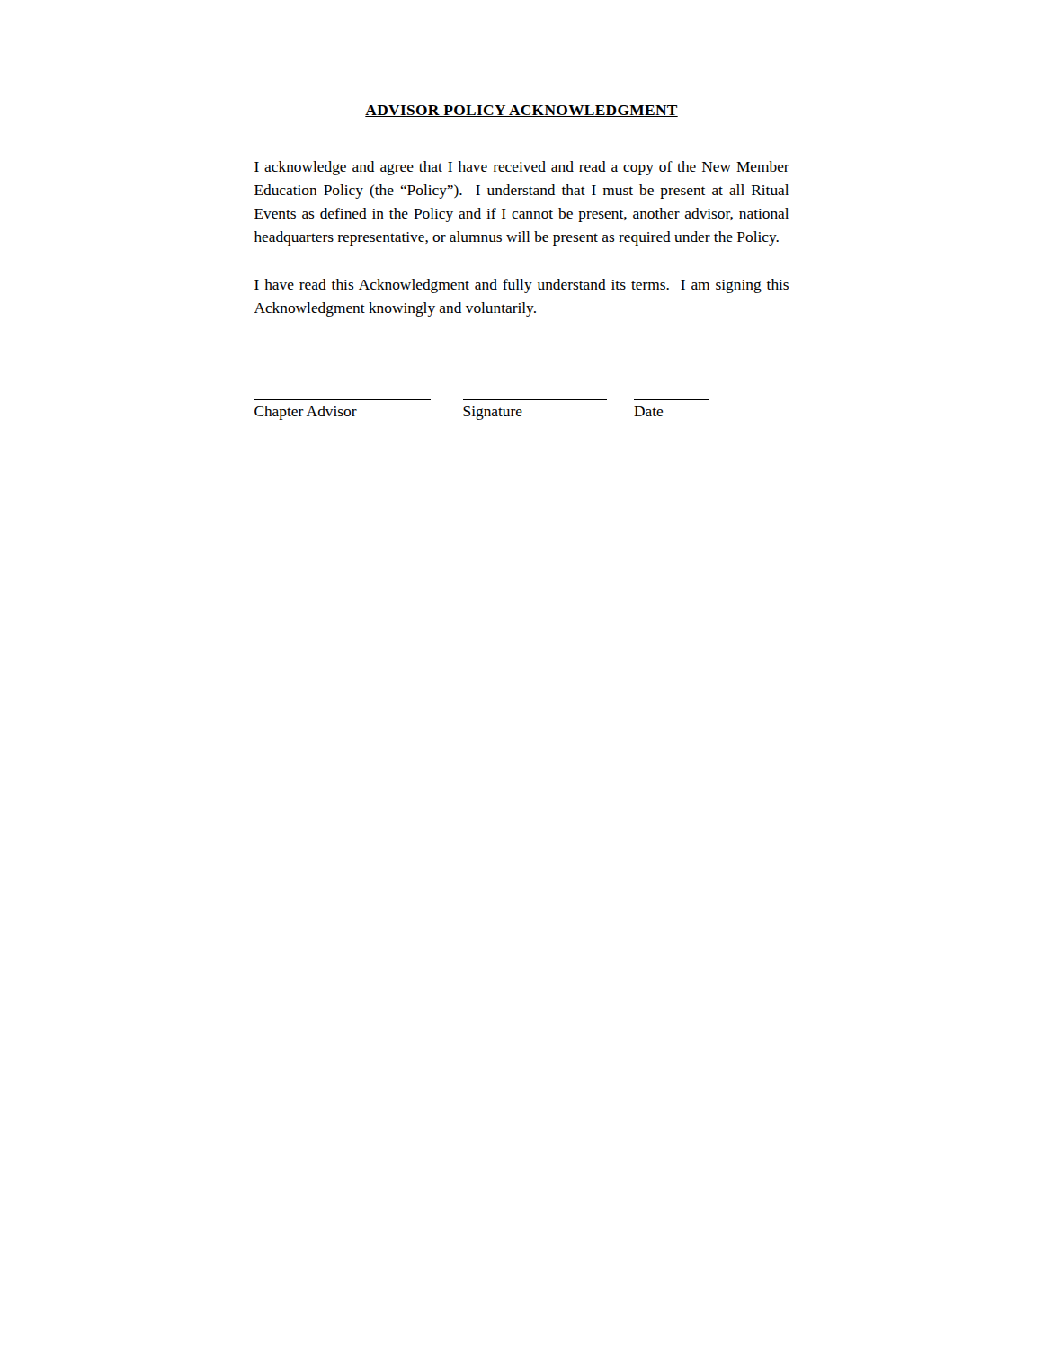Advisor Policy Acknowledgment
I acknowledge and agree that I have received and read a copy of the New Member Education Policy (the “Policy”). I understand that I must be present at all Ritual Events as defined in the Policy and if I cannot be present, another advisor, national headquarters representative, or alumnus will be present as required under the Policy.
I have read this Acknowledgment and fully understand its terms. I am signing this Acknowledgment knowingly and voluntarily.
| Chapter Advisor | | Signature | | Date | |